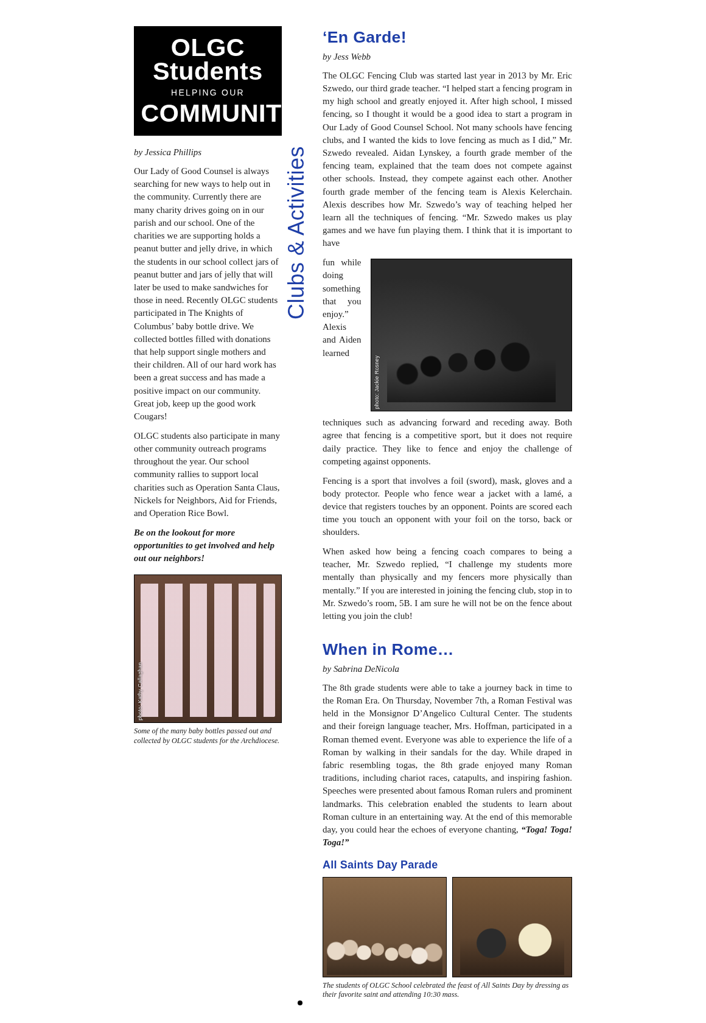OLGC Students
Helping Our
COMMUNITY
by Jessica Phillips
Our Lady of Good Counsel is always searching for new ways to help out in the community. Currently there are many charity drives going on in our parish and our school. One of the charities we are supporting holds a peanut butter and jelly drive, in which the students in our school collect jars of peanut butter and jars of jelly that will later be used to make sandwiches for those in need. Recently OLGC students participated in The Knights of Columbus’ baby bottle drive. We collected bottles filled with donations that help support single mothers and their children. All of our hard work has been a great success and has made a positive impact on our community. Great job, keep up the good work Cougars!
OLGC students also participate in many other community outreach programs throughout the year. Our school community rallies to support local charities such as Operation Santa Claus, Nickels for Neighbors, Aid for Friends, and Operation Rice Bowl.
Be on the lookout for more opportunities to get involved and help out our neighbors!
photo: Kathy Callaghan
Some of the many baby bottles passed out and collected by OLGC students for the Archdiocese.
Clubs & Activities
‘En Garde!
by Jess Webb
The OLGC Fencing Club was started last year in 2013 by Mr. Eric Szwedo, our third grade teacher. “I helped start a fencing program in my high school and greatly enjoyed it. After high school, I missed fencing, so I thought it would be a good idea to start a program in Our Lady of Good Counsel School. Not many schools have fencing clubs, and I wanted the kids to love fencing as much as I did,” Mr. Szwedo revealed. Aidan Lynskey, a fourth grade member of the fencing team, explained that the team does not compete against other schools. Instead, they compete against each other. Another fourth grade member of the fencing team is Alexis Kelerchain. Alexis describes how Mr. Szwedo’s way of teaching helped her learn all the techniques of fencing. “Mr. Szwedo makes us play games and we have fun playing them. I think that it is important to have
photo: Jackie Rosney
fun while doing something that you enjoy.” Alexis and Aiden learned techniques such as advancing forward and receding away. Both agree that fencing is a competitive sport, but it does not require daily practice. They like to fence and enjoy the challenge of competing against opponents.
Fencing is a sport that involves a foil (sword), mask, gloves and a body protector. People who fence wear a jacket with a lamé, a device that registers touches by an opponent. Points are scored each time you touch an opponent with your foil on the torso, back or shoulders.
When asked how being a fencing coach compares to being a teacher, Mr. Szwedo replied, “I challenge my students more mentally than physically and my fencers more physically than mentally.” If you are interested in joining the fencing club, stop in to Mr. Szwedo’s room, 5B. I am sure he will not be on the fence about letting you join the club!
When in Rome…
by Sabrina DeNicola
The 8th grade students were able to take a journey back in time to the Roman Era. On Thursday, November 7th, a Roman Festival was held in the Monsignor D’Angelico Cultural Center. The students and their foreign language teacher, Mrs. Hoffman, participated in a Roman themed event. Everyone was able to experience the life of a Roman by walking in their sandals for the day. While draped in fabric resembling togas, the 8th grade enjoyed many Roman traditions, including chariot races, catapults, and inspiring fashion. Speeches were presented about famous Roman rulers and prominent landmarks. This celebration enabled the students to learn about Roman culture in an entertaining way. At the end of this memorable day, you could hear the echoes of everyone chanting, “Toga! Toga! Toga!”
All Saints Day Parade
The students of OLGC School celebrated the feast of All Saints Day by dressing as their favorite saint and attending 10:30 mass.